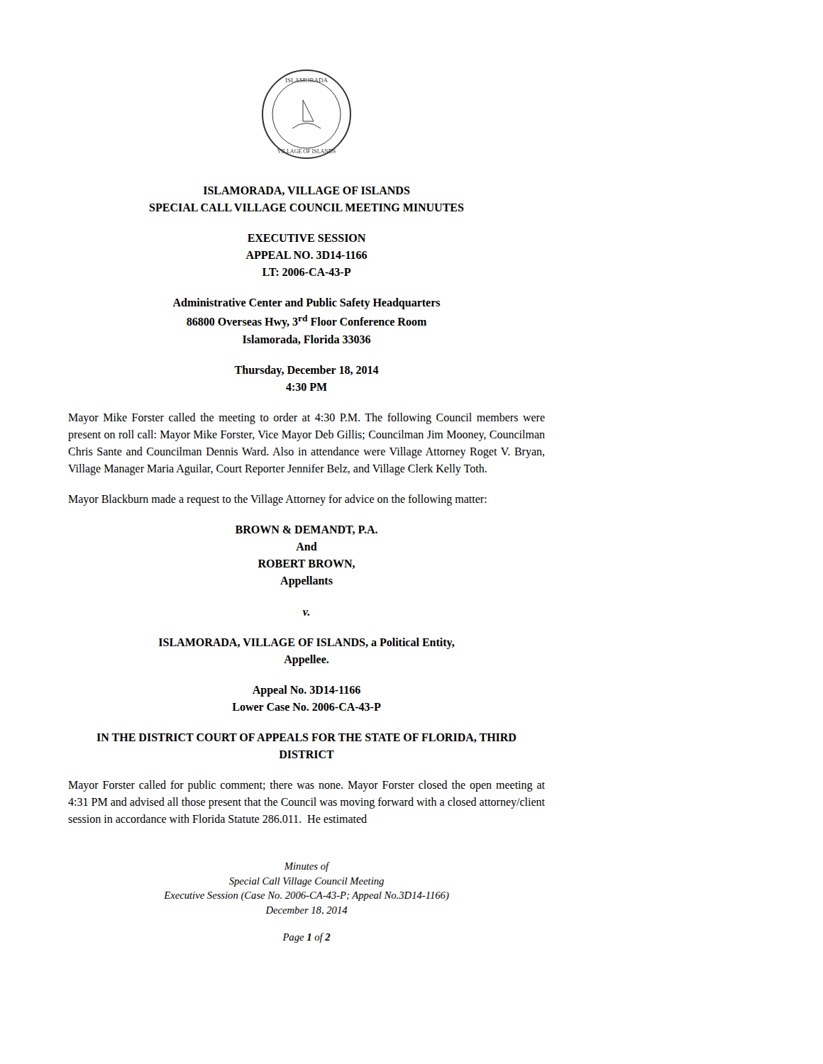ISLAMORADA, VILLAGE OF ISLANDS
SPECIAL CALL VILLAGE COUNCIL MEETING MINUUTES
EXECUTIVE SESSION
APPEAL NO. 3D14-1166
LT: 2006-CA-43-P
Administrative Center and Public Safety Headquarters
86800 Overseas Hwy, 3rd Floor Conference Room
Islamorada, Florida 33036
Thursday, December 18, 2014
4:30 PM
Mayor Mike Forster called the meeting to order at 4:30 P.M. The following Council members were present on roll call: Mayor Mike Forster, Vice Mayor Deb Gillis; Councilman Jim Mooney, Councilman Chris Sante and Councilman Dennis Ward. Also in attendance were Village Attorney Roget V. Bryan, Village Manager Maria Aguilar, Court Reporter Jennifer Belz, and Village Clerk Kelly Toth.
Mayor Blackburn made a request to the Village Attorney for advice on the following matter:
BROWN & DEMANDT, P.A.
And
ROBERT BROWN,
Appellants
v.
ISLAMORADA, VILLAGE OF ISLANDS, a Political Entity,
Appellee.
Appeal No. 3D14-1166
Lower Case No. 2006-CA-43-P
IN THE DISTRICT COURT OF APPEALS FOR THE STATE OF FLORIDA, THIRD DISTRICT
Mayor Forster called for public comment; there was none. Mayor Forster closed the open meeting at 4:31 PM and advised all those present that the Council was moving forward with a closed attorney/client session in accordance with Florida Statute 286.011. He estimated
Minutes of
Special Call Village Council Meeting
Executive Session (Case No. 2006-CA-43-P; Appeal No.3D14-1166)
December 18, 2014
Page 1 of 2